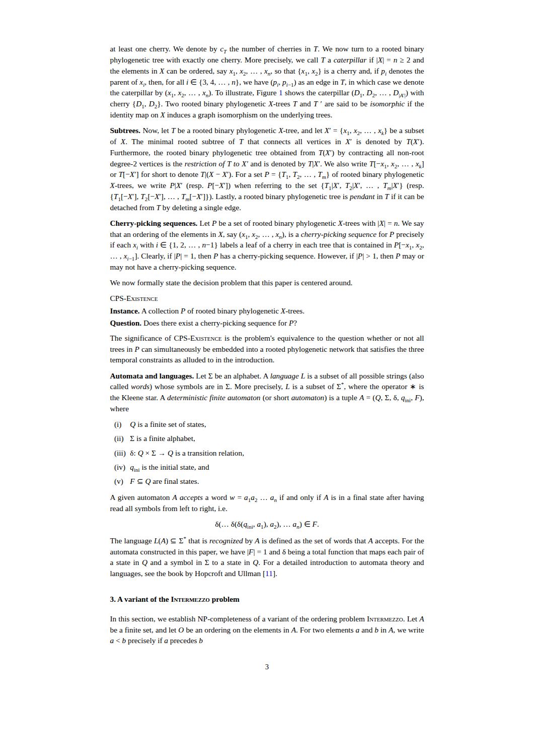at least one cherry. We denote by cT the number of cherries in T. We now turn to a rooted binary phylogenetic tree with exactly one cherry. More precisely, we call T a caterpillar if |X| = n ≥ 2 and the elements in X can be ordered, say x1, x2, … , xn, so that {x1, x2} is a cherry and, if pi denotes the parent of xi, then, for all i ∈ {3, 4, … , n}, we have (pi, pi−1) as an edge in T, in which case we denote the caterpillar by (x1, x2, … , xn). To illustrate, Figure 1 shows the caterpillar (D1, D2, … , D|A′|) with cherry {D1, D2}. Two rooted binary phylogenetic X-trees T and T ′ are said to be isomorphic if the identity map on X induces a graph isomorphism on the underlying trees.
Subtrees. Now, let T be a rooted binary phylogenetic X-tree, and let X′ = {x1, x2, … , xk} be a subset of X. The minimal rooted subtree of T that connects all vertices in X′ is denoted by T(X′). Furthermore, the rooted binary phylogenetic tree obtained from T(X′) by contracting all non-root degree-2 vertices is the restriction of T to X′ and is denoted by T|X′. We also write T[−x1, x2, … , xk] or T[−X′] for short to denote T|(X − X′). For a set P = {T1, T2, … , Tm} of rooted binary phylogenetic X-trees, we write P|X′ (resp. P[−X′]) when referring to the set {T1|X′, T2|X′, … , Tm|X′} (resp. {T1[−X′], T2[−X′], … , Tm[−X′]}). Lastly, a rooted binary phylogenetic tree is pendant in T if it can be detached from T by deleting a single edge.
Cherry-picking sequences. Let P be a set of rooted binary phylogenetic X-trees with |X| = n. We say that an ordering of the elements in X, say (x1, x2, … , xn), is a cherry-picking sequence for P precisely if each xi with i ∈ {1, 2, … , n−1} labels a leaf of a cherry in each tree that is contained in P[−x1, x2, … , xi−1]. Clearly, if |P| = 1, then P has a cherry-picking sequence. However, if |P| > 1, then P may or may not have a cherry-picking sequence.
We now formally state the decision problem that this paper is centered around.
CPS-Existence
Instance. A collection P of rooted binary phylogenetic X-trees.
Question. Does there exist a cherry-picking sequence for P?
The significance of CPS-Existence is the problem's equivalence to the question whether or not all trees in P can simultaneously be embedded into a rooted phylogenetic network that satisfies the three temporal constraints as alluded to in the introduction.
Automata and languages. Let Σ be an alphabet. A language L is a subset of all possible strings (also called words) whose symbols are in Σ. More precisely, L is a subset of Σ*, where the operator ∗ is the Kleene star. A deterministic finite automaton (or short automaton) is a tuple A = (Q, Σ, δ, qini, F), where
(i) Q is a finite set of states,
(ii) Σ is a finite alphabet,
(iii) δ: Q × Σ → Q is a transition relation,
(iv) qini is the initial state, and
(v) F ⊆ Q are final states.
A given automaton A accepts a word w = a1a2 … an if and only if A is in a final state after having read all symbols from left to right, i.e.
δ(… δ(δ(qini, a1), a2), … an) ∈ F.
The language L(A) ⊆ Σ* that is recognized by A is defined as the set of words that A accepts. For the automata constructed in this paper, we have |F| = 1 and δ being a total function that maps each pair of a state in Q and a symbol in Σ to a state in Q. For a detailed introduction to automata theory and languages, see the book by Hopcroft and Ullman [11].
3. A variant of the Intermezzo problem
In this section, we establish NP-completeness of a variant of the ordering problem Intermezzo. Let A be a finite set, and let O be an ordering on the elements in A. For two elements a and b in A, we write a < b precisely if a precedes b
3